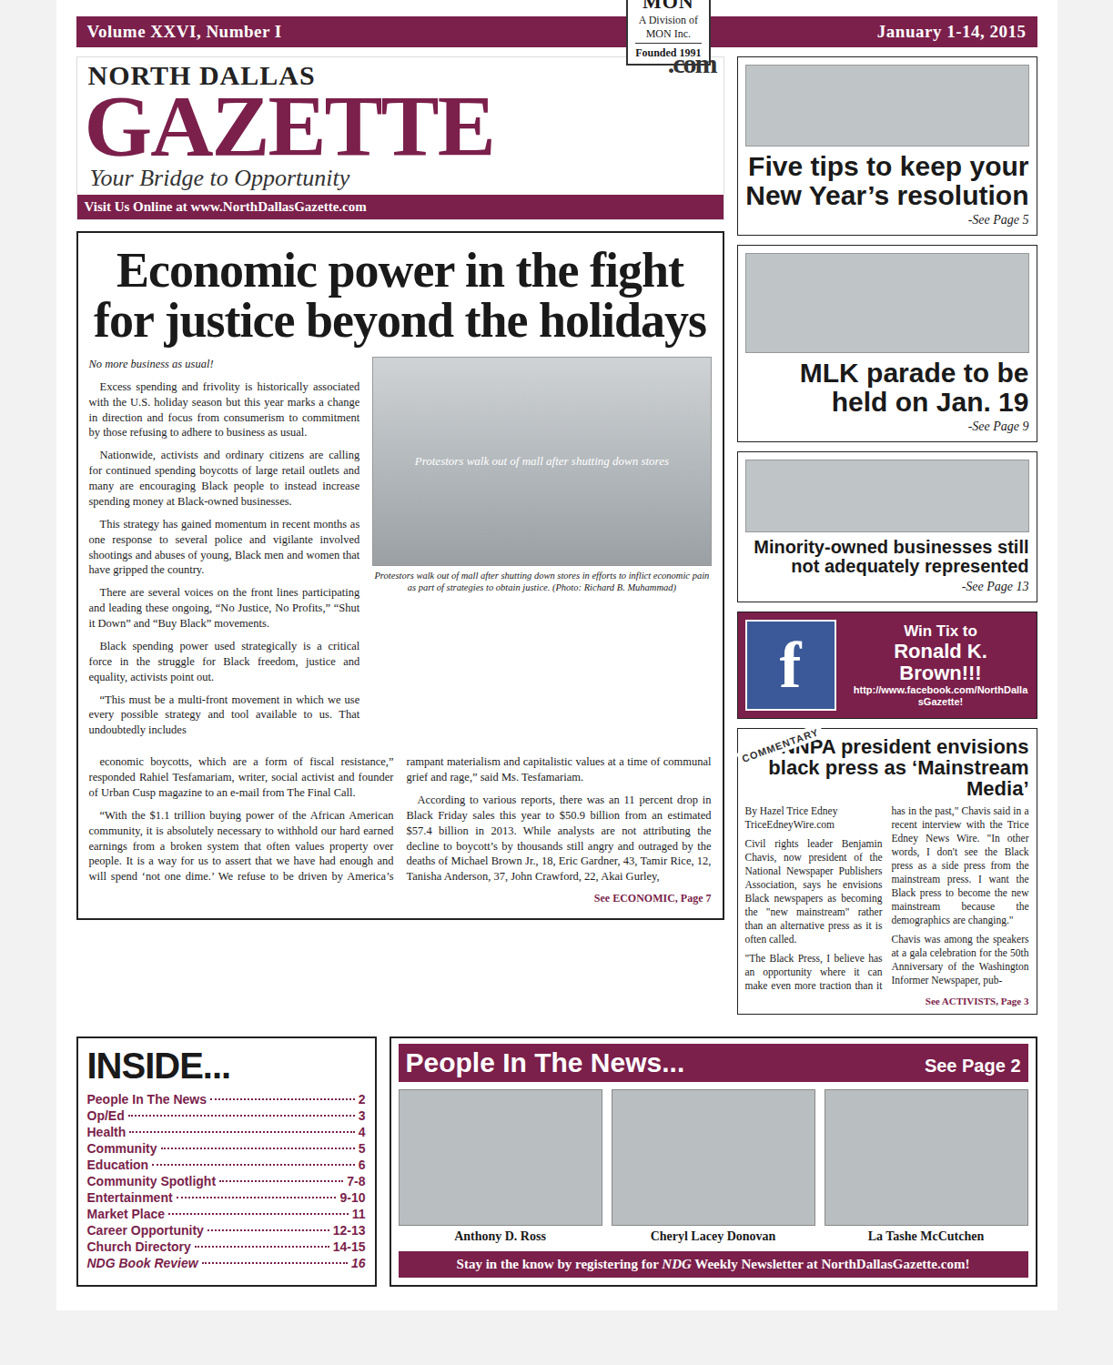Volume XXVI, Number I
January 1-14, 2015
MON
A Division of
MON Inc.
Founded 1991
NORTH DALLAS
GAZETTE.com
Your Bridge to Opportunity
Visit Us Online at www.NorthDallasGazette.com
Economic power in the fight for justice beyond the holidays
No more business as usual!
Excess spending and frivolity is historically associated with the U.S. holiday season but this year marks a change in direction and focus from consumerism to commitment by those refusing to adhere to business as usual.
Nationwide, activists and ordinary citizens are calling for continued spending boycotts of large retail outlets and many are encouraging Black people to instead increase spending money at Black-owned businesses.
This strategy has gained momentum in recent months as one response to several police and vigilante involved shootings and abuses of young, Black men and women that have gripped the country.
There are several voices on the front lines participating and leading these ongoing, “No Justice, No Profits,” “Shut it Down” and “Buy Black” movements.
Black spending power used strategically is a critical force in the struggle for Black freedom, justice and equality, activists point out.
“This must be a multi-front movement in which we use every possible strategy and tool available to us. That undoubtedly includes
Protestors walk out of mall after shutting down stores
Protestors walk out of mall after shutting down stores in efforts to inflict economic pain as part of strategies to obtain justice. (Photo: Richard B. Muhammad)
economic boycotts, which are a form of fiscal resistance,” responded Rahiel Tesfamariam, writer, social activist and founder of Urban Cusp magazine to an e-mail from The Final Call.
“With the $1.1 trillion buying power of the African American community, it is absolutely necessary to withhold our hard earned earnings from a broken system that often values property over people. It is a way for us to assert that we have had enough and will spend ‘not one dime.’ We refuse to be driven by America’s rampant materialism and capitalistic values at a time of communal grief and rage,” said Ms. Tesfamariam.
According to various reports, there was an 11 percent drop in Black Friday sales this year to $50.9 billion from an estimated $57.4 billion in 2013. While analysts are not attributing the decline to boycott’s by thousands still angry and outraged by the deaths of Michael Brown Jr., 18, Eric Gardner, 43, Tamir Rice, 12, Tanisha Anderson, 37, John Crawford, 22, Akai Gurley,
See ECONOMIC, Page 7
Five tips to keep your New Year’s resolution
-See Page 5
MLK parade to be held on Jan. 19
-See Page 9
Minority-owned businesses still not adequately represented
-See Page 13
f
Win Tix to
Ronald K. Brown!!!
http://www.facebook.com/NorthDallasGazette!
COMMENTARY
NNPA president envisions black press as ‘Mainstream Media’
By Hazel Trice Edney
TriceEdneyWire.com
Civil rights leader Benjamin Chavis, now president of the National Newspaper Publishers Association, says he envisions Black newspapers as becoming the "new mainstream" rather than an alternative press as it is often called.
"The Black Press, I believe has an opportunity where it can make even more traction than it has in the past," Chavis said in a recent interview with the Trice Edney News Wire. "In other words, I don't see the Black press as a side press from the mainstream press. I want the Black press to become the new mainstream because the demographics are changing."
Chavis was among the speakers at a gala celebration for the 50th Anniversary of the Washington Informer Newspaper, pub-
See ACTIVISTS, Page 3
INSIDE...
People In The News 2
Op/Ed 3
Health 4
Community 5
Education 6
Community Spotlight 7-8
Entertainment 9-10
Market Place 11
Career Opportunity 12-13
Church Directory 14-15
NDG Book Review 16
People In The News...
See Page 2
Anthony D. Ross
Cheryl Lacey Donovan
La Tashe McCutchen
Stay in the know by registering for NDG Weekly Newsletter at NorthDallasGazette.com!